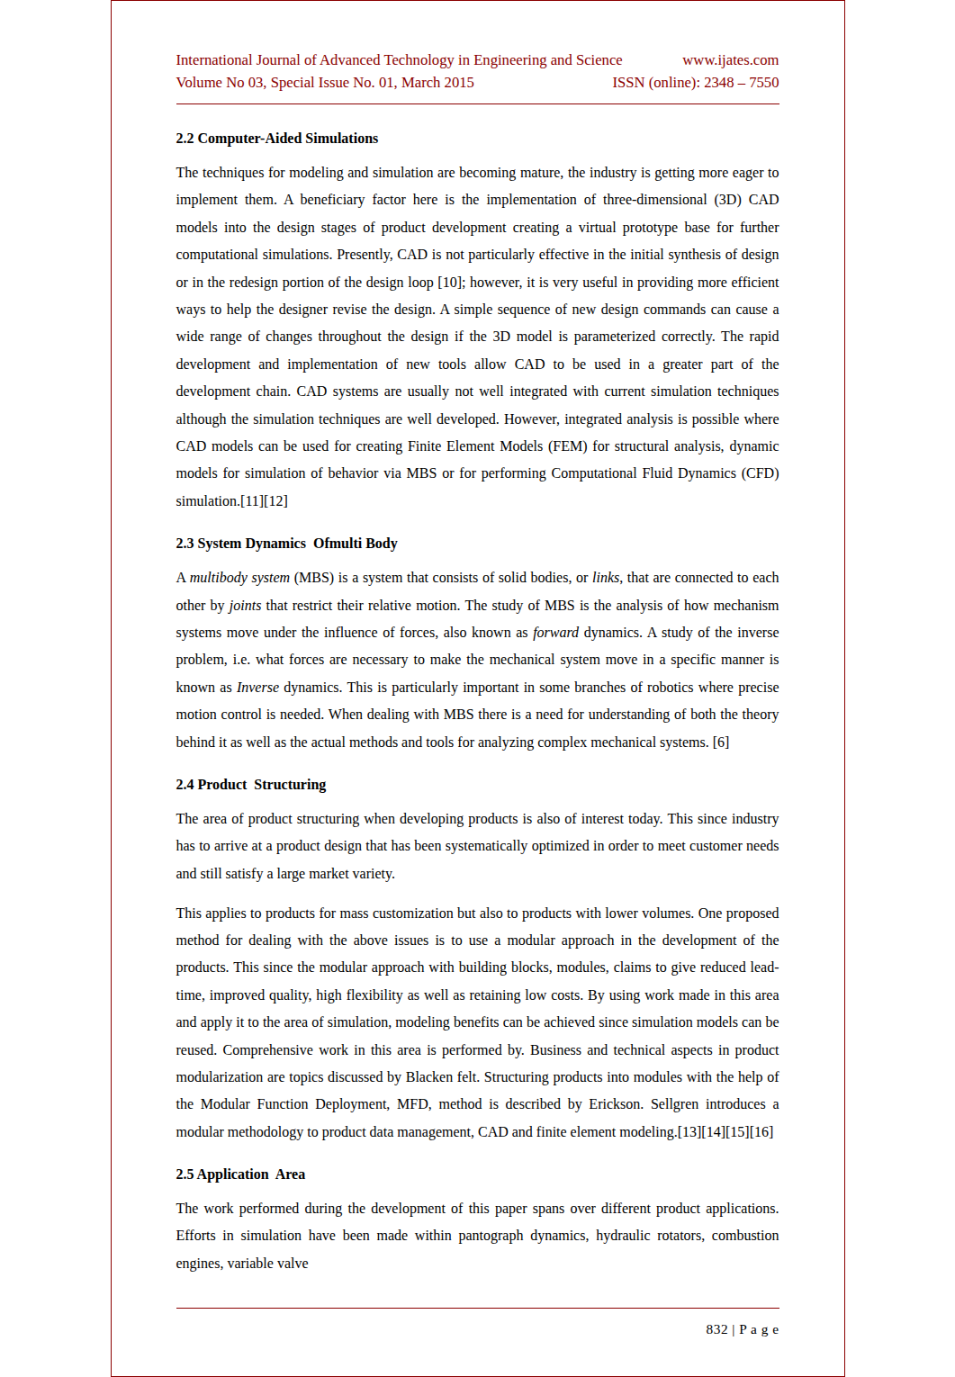International Journal of Advanced Technology in Engineering and Science
www.ijates.com
Volume No 03, Special Issue No. 01, March 2015
ISSN (online): 2348 – 7550
2.2 Computer-Aided Simulations
The techniques for modeling and simulation are becoming mature, the industry is getting more eager to implement them. A beneficiary factor here is the implementation of three-dimensional (3D) CAD models into the design stages of product development creating a virtual prototype base for further computational simulations. Presently, CAD is not particularly effective in the initial synthesis of design or in the redesign portion of the design loop [10]; however, it is very useful in providing more efficient ways to help the designer revise the design. A simple sequence of new design commands can cause a wide range of changes throughout the design if the 3D model is parameterized correctly. The rapid development and implementation of new tools allow CAD to be used in a greater part of the development chain. CAD systems are usually not well integrated with current simulation techniques although the simulation techniques are well developed. However, integrated analysis is possible where CAD models can be used for creating Finite Element Models (FEM) for structural analysis, dynamic models for simulation of behavior via MBS or for performing Computational Fluid Dynamics (CFD) simulation.[11][12]
2.3 System Dynamics Ofmulti Body
A multibody system (MBS) is a system that consists of solid bodies, or links, that are connected to each other by joints that restrict their relative motion. The study of MBS is the analysis of how mechanism systems move under the influence of forces, also known as forward dynamics. A study of the inverse problem, i.e. what forces are necessary to make the mechanical system move in a specific manner is known as Inverse dynamics. This is particularly important in some branches of robotics where precise motion control is needed. When dealing with MBS there is a need for understanding of both the theory behind it as well as the actual methods and tools for analyzing complex mechanical systems. [6]
2.4 Product Structuring
The area of product structuring when developing products is also of interest today. This since industry has to arrive at a product design that has been systematically optimized in order to meet customer needs and still satisfy a large market variety.
This applies to products for mass customization but also to products with lower volumes. One proposed method for dealing with the above issues is to use a modular approach in the development of the products. This since the modular approach with building blocks, modules, claims to give reduced lead-time, improved quality, high flexibility as well as retaining low costs. By using work made in this area and apply it to the area of simulation, modeling benefits can be achieved since simulation models can be reused. Comprehensive work in this area is performed by. Business and technical aspects in product modularization are topics discussed by Blacken felt. Structuring products into modules with the help of the Modular Function Deployment, MFD, method is described by Erickson. Sellgren introduces a modular methodology to product data management, CAD and finite element modeling.[13][14][15][16]
2.5 Application Area
The work performed during the development of this paper spans over different product applications. Efforts in simulation have been made within pantograph dynamics, hydraulic rotators, combustion engines, variable valve
832 | P a g e